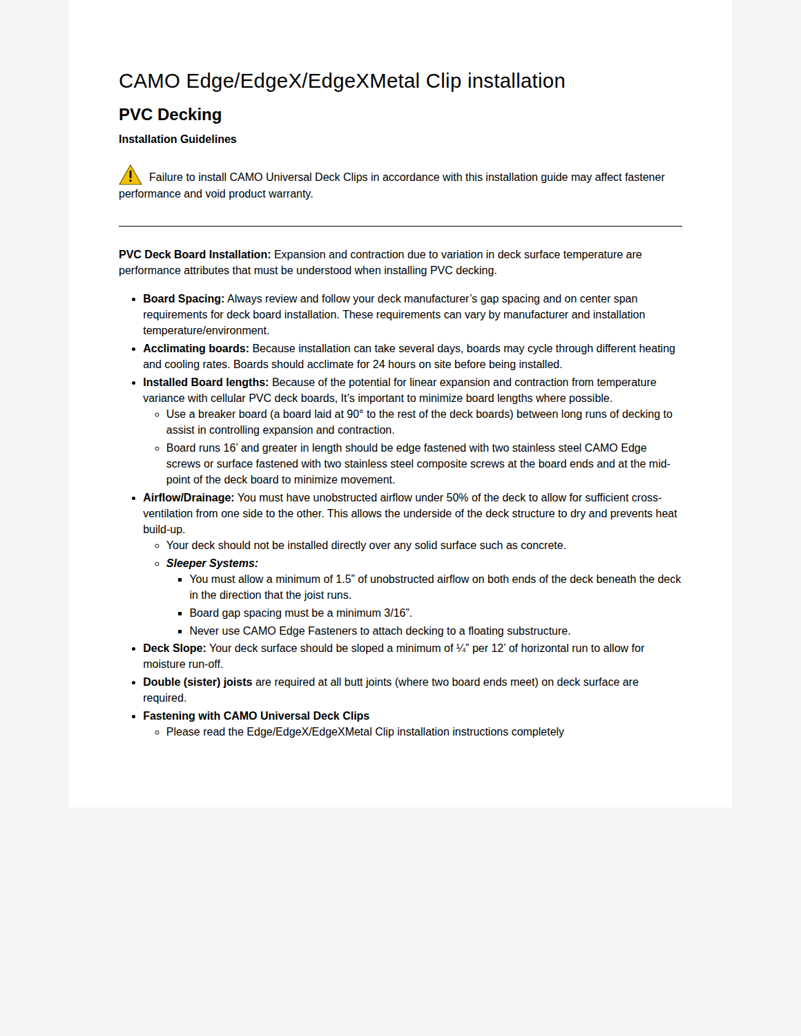CAMO Edge/EdgeX/EdgeXMetal Clip installation
PVC Decking
Installation Guidelines
Failure to install CAMO Universal Deck Clips in accordance with this installation guide may affect fastener performance and void product warranty.
PVC Deck Board Installation: Expansion and contraction due to variation in deck surface temperature are performance attributes that must be understood when installing PVC decking.
Board Spacing: Always review and follow your deck manufacturer’s gap spacing and on center span requirements for deck board installation. These requirements can vary by manufacturer and installation temperature/environment.
Acclimating boards: Because installation can take several days, boards may cycle through different heating and cooling rates. Boards should acclimate for 24 hours on site before being installed.
Installed Board lengths: Because of the potential for linear expansion and contraction from temperature variance with cellular PVC deck boards, It’s important to minimize board lengths where possible.
Use a breaker board (a board laid at 90° to the rest of the deck boards) between long runs of decking to assist in controlling expansion and contraction.
Board runs 16’ and greater in length should be edge fastened with two stainless steel CAMO Edge screws or surface fastened with two stainless steel composite screws at the board ends and at the mid-point of the deck board to minimize movement.
Airflow/Drainage: You must have unobstructed airflow under 50% of the deck to allow for sufficient cross-ventilation from one side to the other. This allows the underside of the deck structure to dry and prevents heat build-up.
Your deck should not be installed directly over any solid surface such as concrete.
Sleeper Systems:
You must allow a minimum of 1.5” of unobstructed airflow on both ends of the deck beneath the deck in the direction that the joist runs.
Board gap spacing must be a minimum 3/16”.
Never use CAMO Edge Fasteners to attach decking to a floating substructure.
Deck Slope: Your deck surface should be sloped a minimum of ¼” per 12’ of horizontal run to allow for moisture run-off.
Double (sister) joists are required at all butt joints (where two board ends meet) on deck surface are required.
Fastening with CAMO Universal Deck Clips
Please read the Edge/EdgeX/EdgeXMetal Clip installation instructions completely